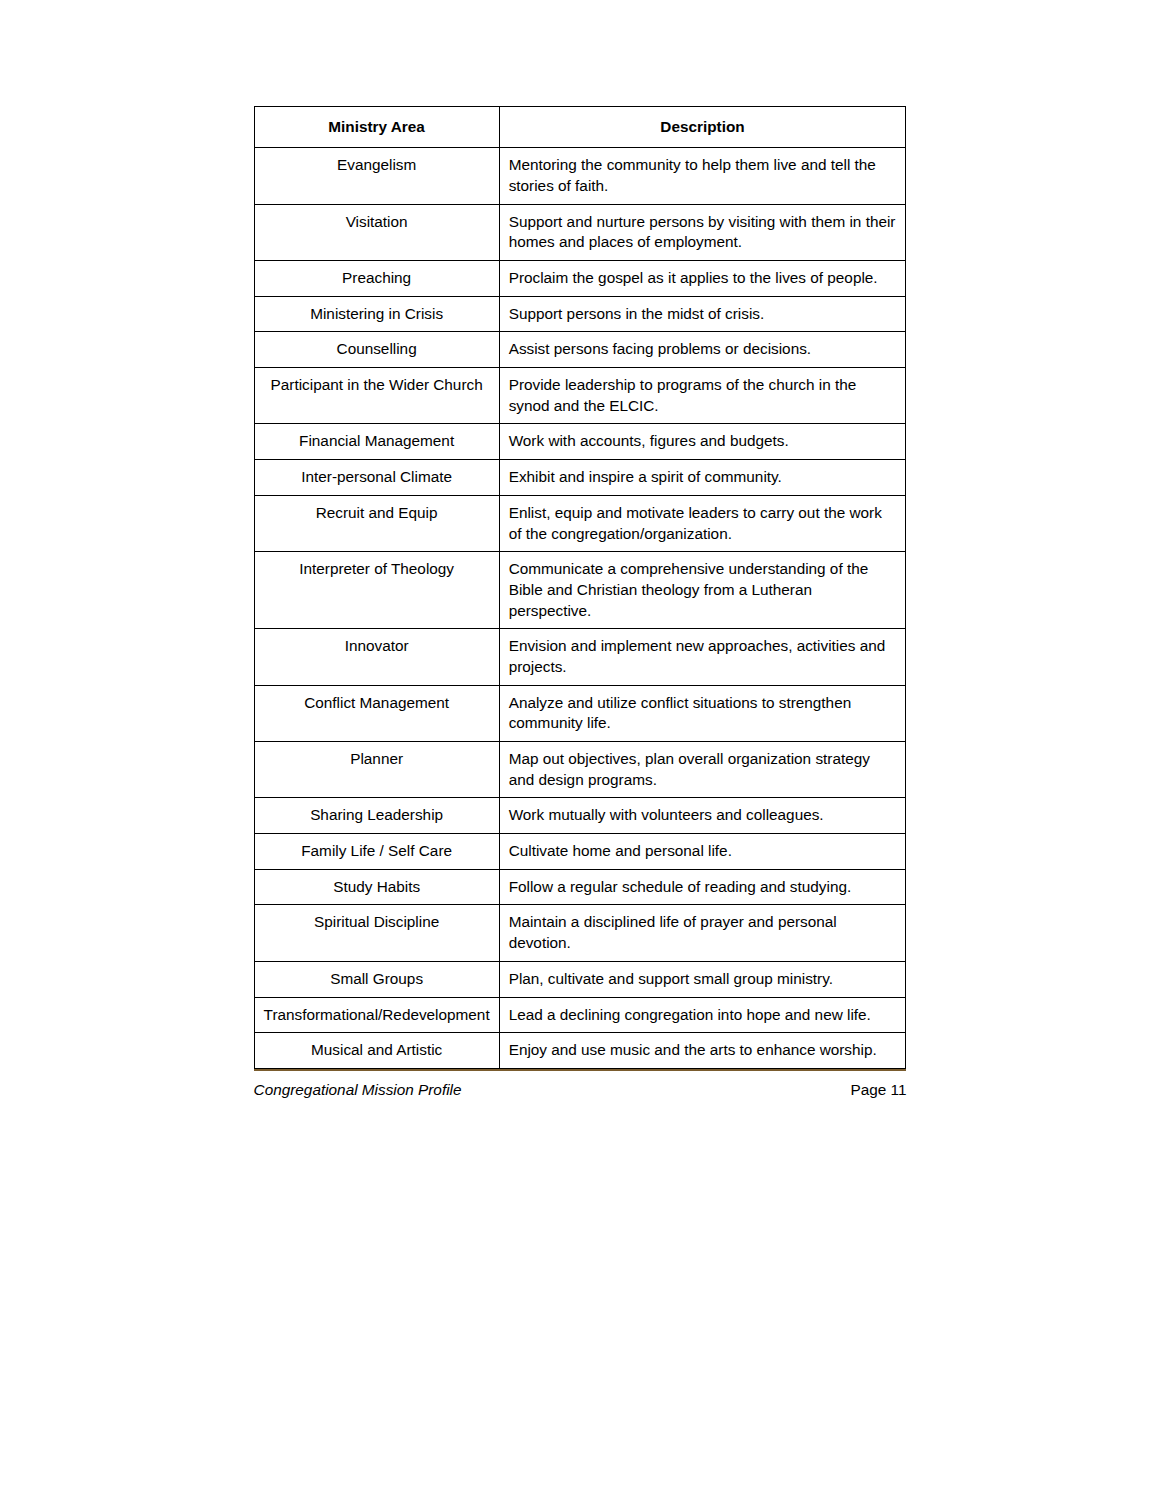| Ministry Area | Description |
| --- | --- |
| Evangelism | Mentoring the community to help them live and tell the stories of faith. |
| Visitation | Support and nurture persons by visiting with them in their homes and places of employment. |
| Preaching | Proclaim the gospel as it applies to the lives of people. |
| Ministering in Crisis | Support persons in the midst of crisis. |
| Counselling | Assist persons facing problems or decisions. |
| Participant in the Wider Church | Provide leadership to programs of the church in the synod and the ELCIC. |
| Financial Management | Work with accounts, figures and budgets. |
| Inter-personal Climate | Exhibit and inspire a spirit of community. |
| Recruit and Equip | Enlist, equip and motivate leaders to carry out the work of the congregation/organization. |
| Interpreter of Theology | Communicate a comprehensive understanding of the Bible and Christian theology from a Lutheran perspective. |
| Innovator | Envision and implement new approaches, activities and projects. |
| Conflict Management | Analyze and utilize conflict situations to strengthen community life. |
| Planner | Map out objectives, plan overall organization strategy and design programs. |
| Sharing Leadership | Work mutually with volunteers and colleagues. |
| Family Life / Self Care | Cultivate home and personal life. |
| Study Habits | Follow a regular schedule of reading and studying. |
| Spiritual Discipline | Maintain a disciplined life of prayer and personal devotion. |
| Small Groups | Plan, cultivate and support small group ministry. |
| Transformational/Redevelopment | Lead a declining congregation into hope and new life. |
| Musical and Artistic | Enjoy and use music and the arts to enhance worship. |
Congregational Mission Profile
Page 11